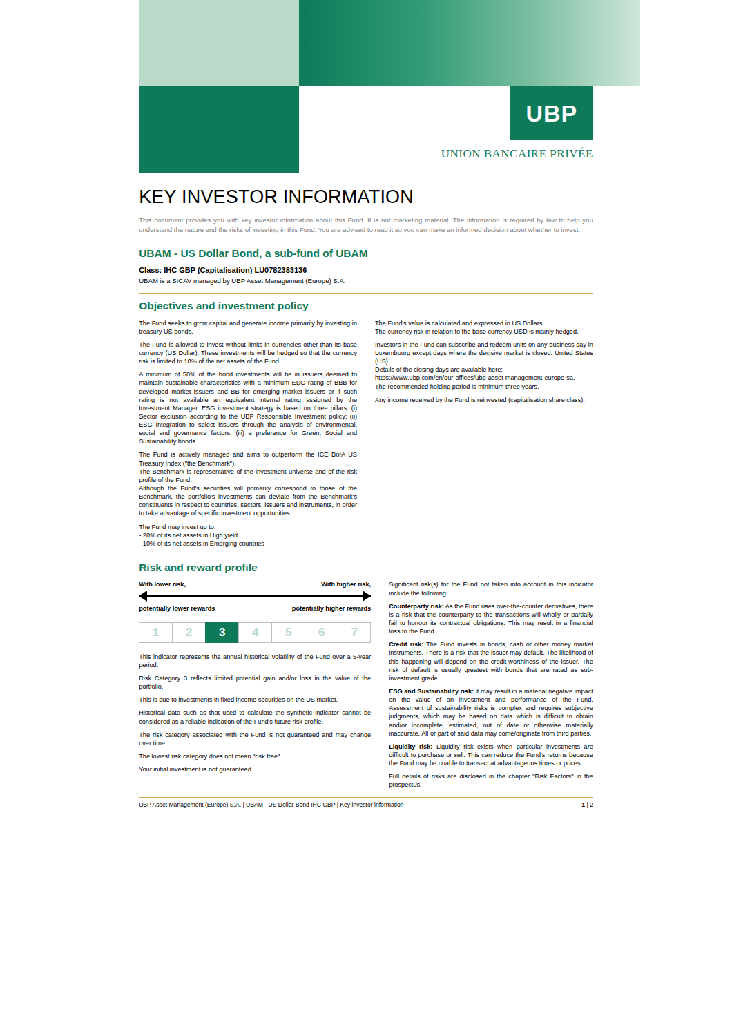UBP
UNION BANCAIRE PRIVÉE
KEY INVESTOR INFORMATION
This document provides you with key investor information about this Fund. It is not marketing material. The information is required by law to help you understand the nature and the risks of investing in this Fund. You are advised to read it so you can make an informed decision about whether to invest.
UBAM - US Dollar Bond, a sub-fund of UBAM
Class: IHC GBP (Capitalisation) LU0782383136
UBAM is a SICAV managed by UBP Asset Management (Europe) S.A.
Objectives and investment policy
The Fund seeks to grow capital and generate income primarily by investing in treasury US bonds.
The Fund is allowed to invest without limits in currencies other than its base currency (US Dollar). These investments will be hedged so that the currency risk is limited to 10% of the net assets of the Fund.
A minimum of 50% of the bond investments will be in issuers deemed to maintain sustainable characteristics with a minimum ESG rating of BBB for developed market issuers and BB for emerging market issuers or if such rating is not available an equivalent internal rating assigned by the Investment Manager. ESG investment strategy is based on three pillars: (i) Sector exclusion according to the UBP Responsible Investment policy; (ii) ESG integration to select issuers through the analysis of environmental, social and governance factors; (iii) a preference for Green, Social and Sustainability bonds.
The Fund is actively managed and aims to outperform the ICE BofA US Treasury Index ("the Benchmark").
The Benchmark is representative of the investment universe and of the risk profile of the Fund.
Although the Fund's securities will primarily correspond to those of the Benchmark, the portfolio's investments can deviate from the Benchmark's constituents in respect to countries, sectors, issuers and instruments, in order to take advantage of specific investment opportunities.
The Fund may invest up to:
- 20% of its net assets in High yield
- 10% of its net assets in Emerging countries
The Fund's value is calculated and expressed in US Dollars.
The currency risk in relation to the base currency USD is mainly hedged.
Investors in the Fund can subscribe and redeem units on any business day in Luxembourg except days where the decisive market is closed: United States (US).
Details of the closing days are available here:
https://www.ubp.com/en/our-offices/ubp-asset-management-europe-sa.
The recommended holding period is minimum three years.
Any income received by the Fund is reinvested (capitalisation share class).
Risk and reward profile
With lower risk, With higher risk,
potentially lower rewards potentially higher rewards
1
2
3
4
5
6
7
This indicator represents the annual historical volatility of the Fund over a 5-year period.
Risk Category 3 reflects limited potential gain and/or loss in the value of the portfolio.
This is due to investments in fixed income securities on the US market.
Historical data such as that used to calculate the synthetic indicator cannot be considered as a reliable indication of the Fund's future risk profile.
The risk category associated with the Fund is not guaranteed and may change over time.
The lowest risk category does not mean "risk free".
Your initial investment is not guaranteed.
Significant risk(s) for the Fund not taken into account in this indicator include the following:
Counterparty risk: As the Fund uses over-the-counter derivatives, there is a risk that the counterparty to the transactions will wholly or partially fail to honour its contractual obligations. This may result in a financial loss to the Fund.
Credit risk: The Fund invests in bonds, cash or other money market instruments. There is a risk that the issuer may default. The likelihood of this happening will depend on the credit-worthiness of the issuer. The risk of default is usually greatest with bonds that are rated as sub-investment grade.
ESG and Sustainability risk: it may result in a material negative impact on the value of an investment and performance of the Fund. Assessment of sustainability risks is complex and requires subjective judgments, which may be based on data which is difficult to obtain and/or incomplete, estimated, out of date or otherwise materially inaccurate. All or part of said data may come/originate from third parties.
Liquidity risk: Liquidity risk exists when particular investments are difficult to purchase or sell. This can reduce the Fund's returns because the Fund may be unable to transact at advantageous times or prices.
Full details of risks are disclosed in the chapter "Risk Factors" in the prospectus.
UBP Asset Management (Europe) S.A. | UBAM - US Dollar Bond IHC GBP | Key investor information
1 | 2